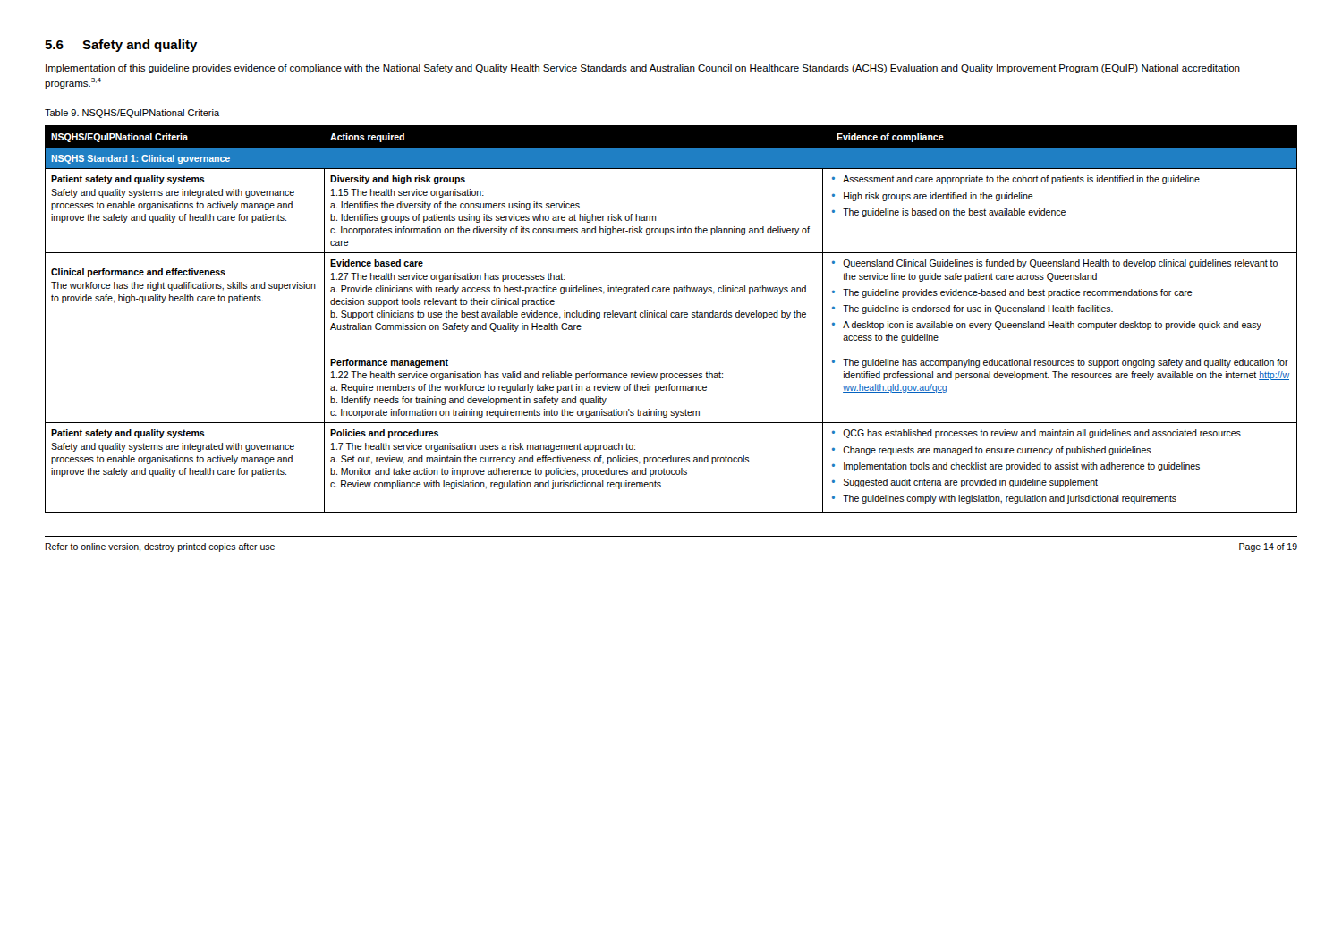5.6 Safety and quality
Implementation of this guideline provides evidence of compliance with the National Safety and Quality Health Service Standards and Australian Council on Healthcare Standards (ACHS) Evaluation and Quality Improvement Program (EQuIP) National accreditation programs.3,4
Table 9. NSQHS/EQuIPNational Criteria
| NSQHS/EQuIPNational Criteria | Actions required | Evidence of compliance |
| --- | --- | --- |
| NSQHS Standard 1: Clinical governance |
| Patient safety and quality systems Safety and quality systems are integrated with governance processes to enable organisations to actively manage and improve the safety and quality of health care for patients. | Diversity and high risk groups 1.15 The health service organisation: a. Identifies the diversity of the consumers using its services b. Identifies groups of patients using its services who are at higher risk of harm c. Incorporates information on the diversity of its consumers and higher-risk groups into the planning and delivery of care | Assessment and care appropriate to the cohort of patients is identified in the guideline High risk groups are identified in the guideline The guideline is based on the best available evidence |
| Clinical performance and effectiveness The workforce has the right qualifications, skills and supervision to provide safe, high-quality health care to patients. | Evidence based care 1.27 The health service organisation has processes that: a. Provide clinicians with ready access to best-practice guidelines, integrated care pathways, clinical pathways and decision support tools relevant to their clinical practice b. Support clinicians to use the best available evidence, including relevant clinical care standards developed by the Australian Commission on Safety and Quality in Health Care | Queensland Clinical Guidelines is funded by Queensland Health to develop clinical guidelines relevant to the service line to guide safe patient care across Queensland The guideline provides evidence-based and best practice recommendations for care The guideline is endorsed for use in Queensland Health facilities. A desktop icon is available on every Queensland Health computer desktop to provide quick and easy access to the guideline |
| Performance management 1.22 The health service organisation has valid and reliable performance review processes that: a. Require members of the workforce to regularly take part in a review of their performance b. Identify needs for training and development in safety and quality c. Incorporate information on training requirements into the organisation's training system | The guideline has accompanying educational resources to support ongoing safety and quality education for identified professional and personal development. The resources are freely available on the internet http://www.health.qld.gov.au/qcg |
| Patient safety and quality systems Safety and quality systems are integrated with governance processes to enable organisations to actively manage and improve the safety and quality of health care for patients. | Policies and procedures 1.7 The health service organisation uses a risk management approach to: a. Set out, review, and maintain the currency and effectiveness of, policies, procedures and protocols b. Monitor and take action to improve adherence to policies, procedures and protocols c. Review compliance with legislation, regulation and jurisdictional requirements | QCG has established processes to review and maintain all guidelines and associated resources Change requests are managed to ensure currency of published guidelines Implementation tools and checklist are provided to assist with adherence to guidelines Suggested audit criteria are provided in guideline supplement The guidelines comply with legislation, regulation and jurisdictional requirements |
Refer to online version, destroy printed copies after use
Page 14 of 19